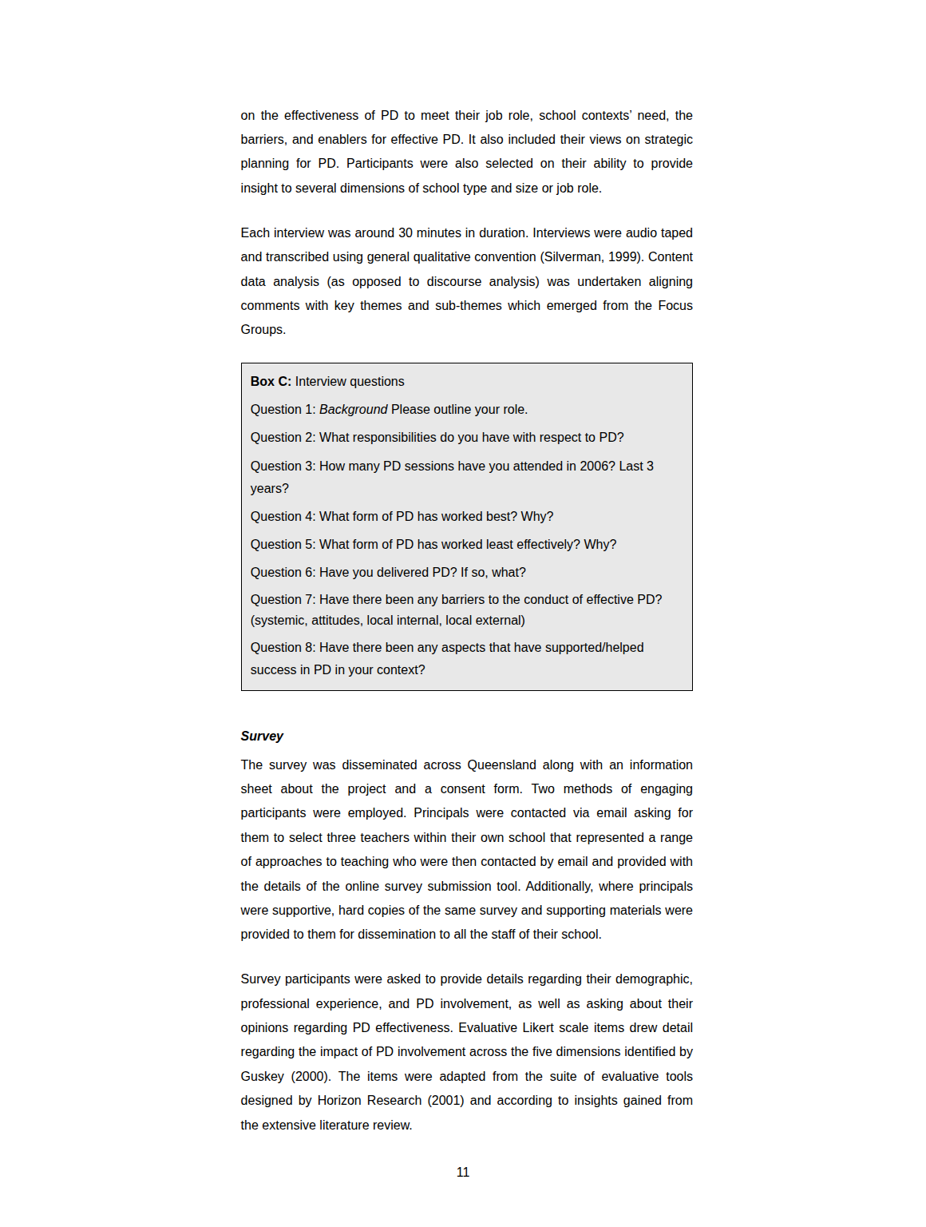on the effectiveness of PD to meet their job role, school contexts’ need, the barriers, and enablers for effective PD. It also included their views on strategic planning for PD. Participants were also selected on their ability to provide insight to several dimensions of school type and size or job role.
Each interview was around 30 minutes in duration. Interviews were audio taped and transcribed using general qualitative convention (Silverman, 1999). Content data analysis (as opposed to discourse analysis) was undertaken aligning comments with key themes and sub-themes which emerged from the Focus Groups.
Box C: Interview questions
Question 1: Background Please outline your role.
Question 2: What responsibilities do you have with respect to PD?
Question 3: How many PD sessions have you attended in 2006? Last 3 years?
Question 4: What form of PD has worked best? Why?
Question 5: What form of PD has worked least effectively? Why?
Question 6: Have you delivered PD? If so, what?
Question 7: Have there been any barriers to the conduct of effective PD? (systemic, attitudes, local internal, local external)
Question 8: Have there been any aspects that have supported/helped success in PD in your context?
Survey
The survey was disseminated across Queensland along with an information sheet about the project and a consent form. Two methods of engaging participants were employed. Principals were contacted via email asking for them to select three teachers within their own school that represented a range of approaches to teaching who were then contacted by email and provided with the details of the online survey submission tool. Additionally, where principals were supportive, hard copies of the same survey and supporting materials were provided to them for dissemination to all the staff of their school.
Survey participants were asked to provide details regarding their demographic, professional experience, and PD involvement, as well as asking about their opinions regarding PD effectiveness. Evaluative Likert scale items drew detail regarding the impact of PD involvement across the five dimensions identified by Guskey (2000). The items were adapted from the suite of evaluative tools designed by Horizon Research (2001) and according to insights gained from the extensive literature review.
11